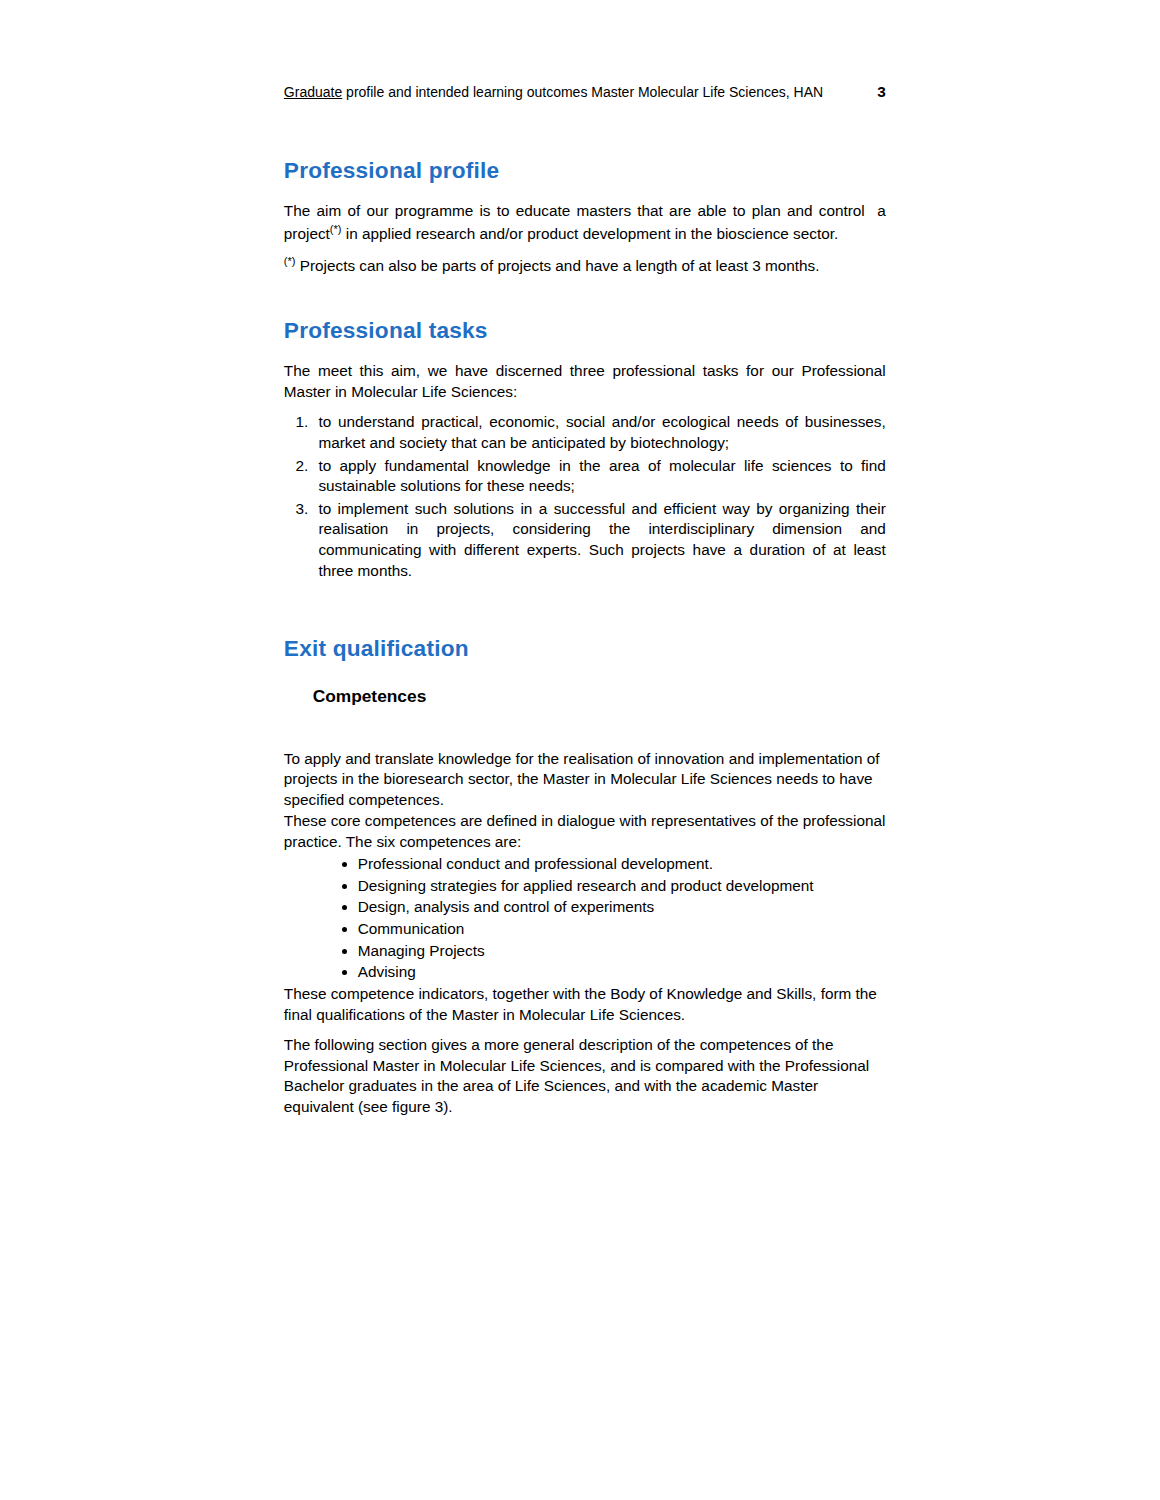Graduate profile and intended learning outcomes Master Molecular Life Sciences, HAN
3
Professional profile
The aim of our programme is to educate masters that are able to plan and control a project(*) in applied research and/or product development in the bioscience sector.
(*) Projects can also be parts of projects and have a length of at least 3 months.
Professional tasks
The meet this aim, we have discerned three professional tasks for our Professional Master in Molecular Life Sciences:
to understand practical, economic, social and/or ecological needs of businesses, market and society that can be anticipated by biotechnology;
to apply fundamental knowledge in the area of molecular life sciences to find sustainable solutions for these needs;
to implement such solutions in a successful and efficient way by organizing their realisation in projects, considering the interdisciplinary dimension and communicating with different experts. Such projects have a duration of at least three months.
Exit qualification
Competences
To apply and translate knowledge for the realisation of innovation and implementation of projects in the bioresearch sector, the Master in Molecular Life Sciences needs to have specified competences.
These core competences are defined in dialogue with representatives of the professional practice. The six competences are:
Professional conduct and professional development.
Designing strategies for applied research and product development
Design, analysis and control of experiments
Communication
Managing Projects
Advising
These competence indicators, together with the Body of Knowledge and Skills, form the final qualifications of the Master in Molecular Life Sciences.
The following section gives a more general description of the competences of the Professional Master in Molecular Life Sciences, and is compared with the Professional Bachelor graduates in the area of Life Sciences, and with the academic Master equivalent (see figure 3).